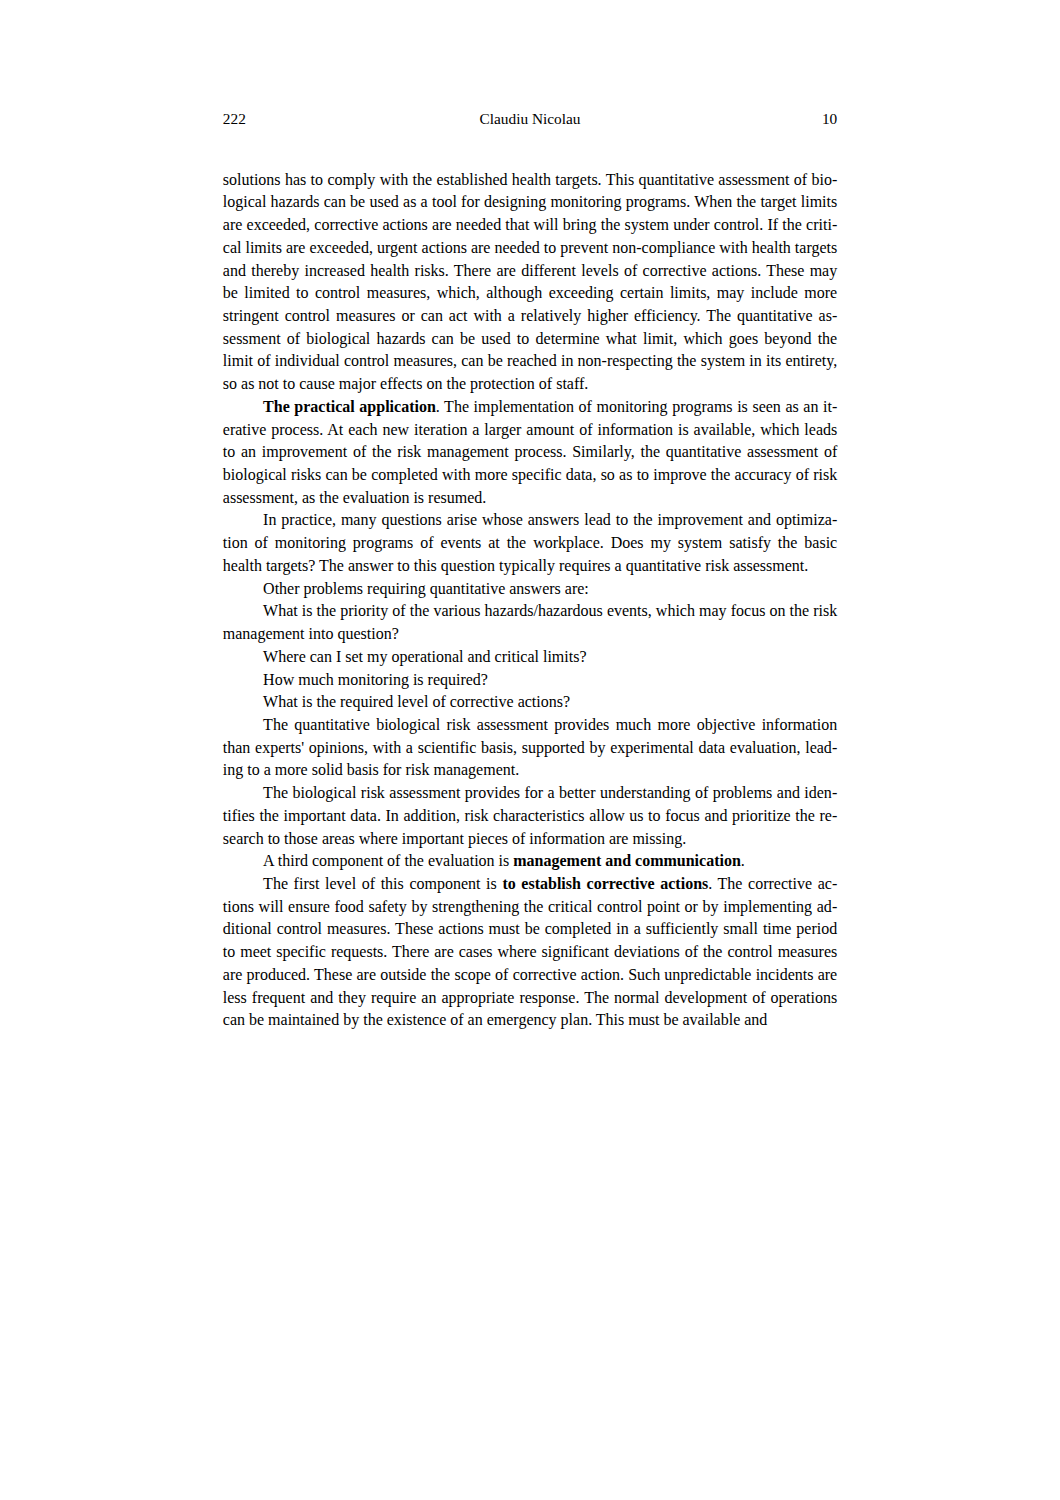222
Claudiu Nicolau
10
solutions has to comply with the established health targets. This quantitative assessment of biological hazards can be used as a tool for designing monitoring programs. When the target limits are exceeded, corrective actions are needed that will bring the system under control. If the critical limits are exceeded, urgent actions are needed to prevent non-compliance with health targets and thereby increased health risks. There are different levels of corrective actions. These may be limited to control measures, which, although exceeding certain limits, may include more stringent control measures or can act with a relatively higher efficiency. The quantitative assessment of biological hazards can be used to determine what limit, which goes beyond the limit of individual control measures, can be reached in non-respecting the system in its entirety, so as not to cause major effects on the protection of staff.
The practical application. The implementation of monitoring programs is seen as an iterative process. At each new iteration a larger amount of information is available, which leads to an improvement of the risk management process. Similarly, the quantitative assessment of biological risks can be completed with more specific data, so as to improve the accuracy of risk assessment, as the evaluation is resumed.
In practice, many questions arise whose answers lead to the improvement and optimization of monitoring programs of events at the workplace. Does my system satisfy the basic health targets? The answer to this question typically requires a quantitative risk assessment.
Other problems requiring quantitative answers are:
What is the priority of the various hazards/hazardous events, which may focus on the risk management into question?
Where can I set my operational and critical limits?
How much monitoring is required?
What is the required level of corrective actions?
The quantitative biological risk assessment provides much more objective information than experts' opinions, with a scientific basis, supported by experimental data evaluation, leading to a more solid basis for risk management.
The biological risk assessment provides for a better understanding of problems and identifies the important data. In addition, risk characteristics allow us to focus and prioritize the research to those areas where important pieces of information are missing.
A third component of the evaluation is management and communication.
The first level of this component is to establish corrective actions. The corrective actions will ensure food safety by strengthening the critical control point or by implementing additional control measures. These actions must be completed in a sufficiently small time period to meet specific requests. There are cases where significant deviations of the control measures are produced. These are outside the scope of corrective action. Such unpredictable incidents are less frequent and they require an appropriate response. The normal development of operations can be maintained by the existence of an emergency plan. This must be available and